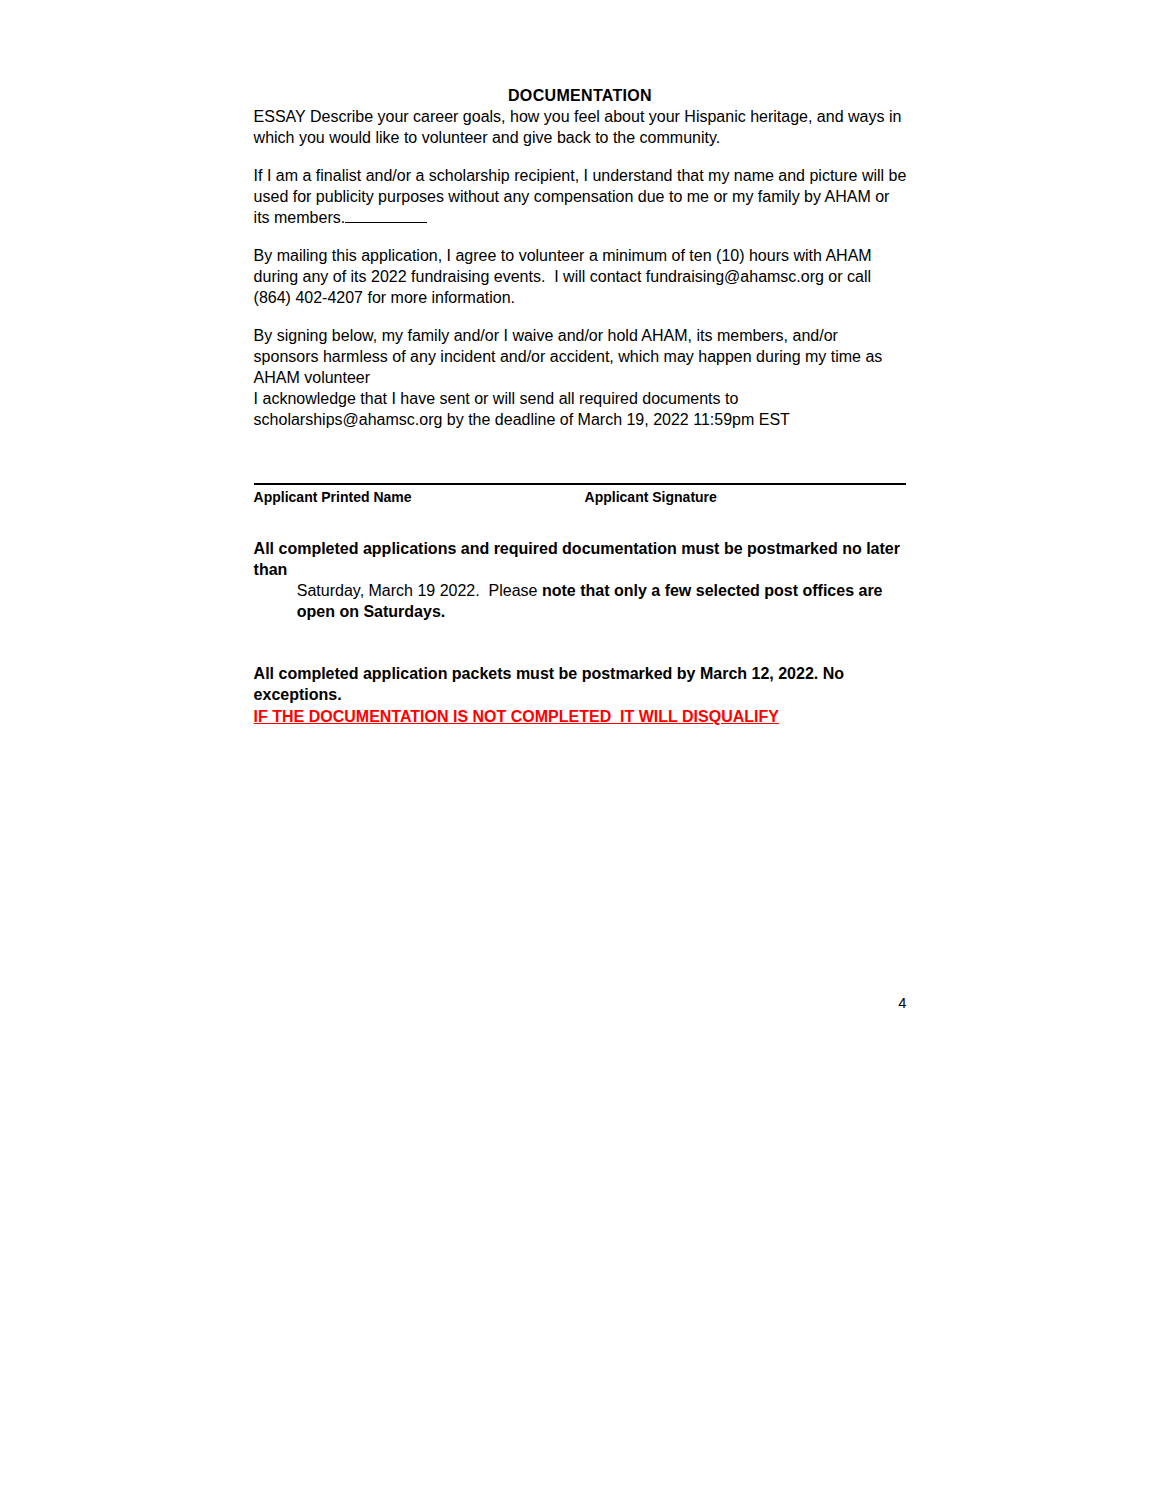DOCUMENTATION
ESSAY Describe your career goals, how you feel about your Hispanic heritage, and ways in which you would like to volunteer and give back to the community.
If I am a finalist and/or a scholarship recipient, I understand that my name and picture will be used for publicity purposes without any compensation due to me or my family by AHAM or its members.
By mailing this application, I agree to volunteer a minimum of ten (10) hours with AHAM during any of its 2022 fundraising events. I will contact fundraising@ahamsc.org or call (864) 402-4207 for more information.
By signing below, my family and/or I waive and/or hold AHAM, its members, and/or sponsors harmless of any incident and/or accident, which may happen during my time as AHAM volunteer
I acknowledge that I have sent or will send all required documents to scholarships@ahamsc.org by the deadline of March 19, 2022 11:59pm EST
Applicant Printed Name
Applicant Signature
All completed applications and required documentation must be postmarked no later than
Saturday, March 19 2022. Please note that only a few selected post offices are open on Saturdays.
All completed application packets must be postmarked by March 12, 2022. No exceptions.
IF THE DOCUMENTATION IS NOT COMPLETED IT WILL DISQUALIFY
4